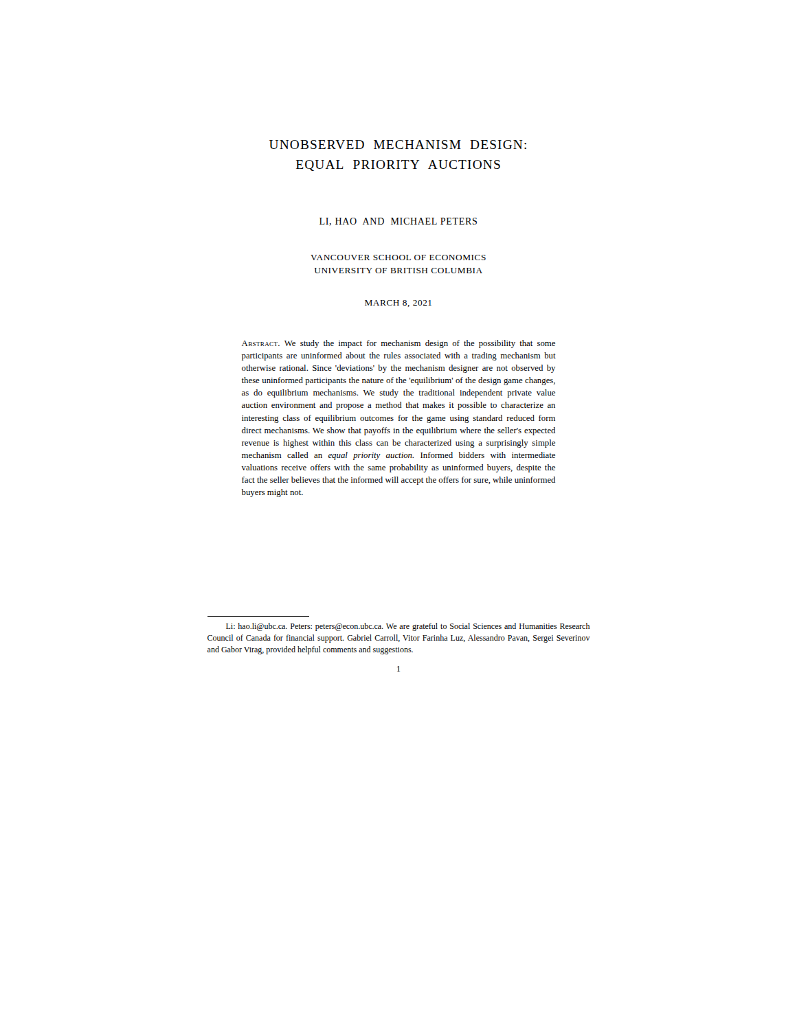Unobserved Mechanism Design:
Equal Priority Auctions
Li, Hao and Michael Peters
Vancouver School of Economics
University of British Columbia
March 8, 2021
Abstract. We study the impact for mechanism design of the possibility that some participants are uninformed about the rules associated with a trading mechanism but otherwise rational. Since 'deviations' by the mechanism designer are not observed by these uninformed participants the nature of the 'equilibrium' of the design game changes, as do equilibrium mechanisms. We study the traditional independent private value auction environment and propose a method that makes it possible to characterize an interesting class of equilibrium outcomes for the game using standard reduced form direct mechanisms. We show that payoffs in the equilibrium where the seller's expected revenue is highest within this class can be characterized using a surprisingly simple mechanism called an equal priority auction. Informed bidders with intermediate valuations receive offers with the same probability as uninformed buyers, despite the fact the seller believes that the informed will accept the offers for sure, while uninformed buyers might not.
Li: hao.li@ubc.ca. Peters: peters@econ.ubc.ca. We are grateful to Social Sciences and Humanities Research Council of Canada for financial support. Gabriel Carroll, Vitor Farinha Luz, Alessandro Pavan, Sergei Severinov and Gabor Virag, provided helpful comments and suggestions.
1